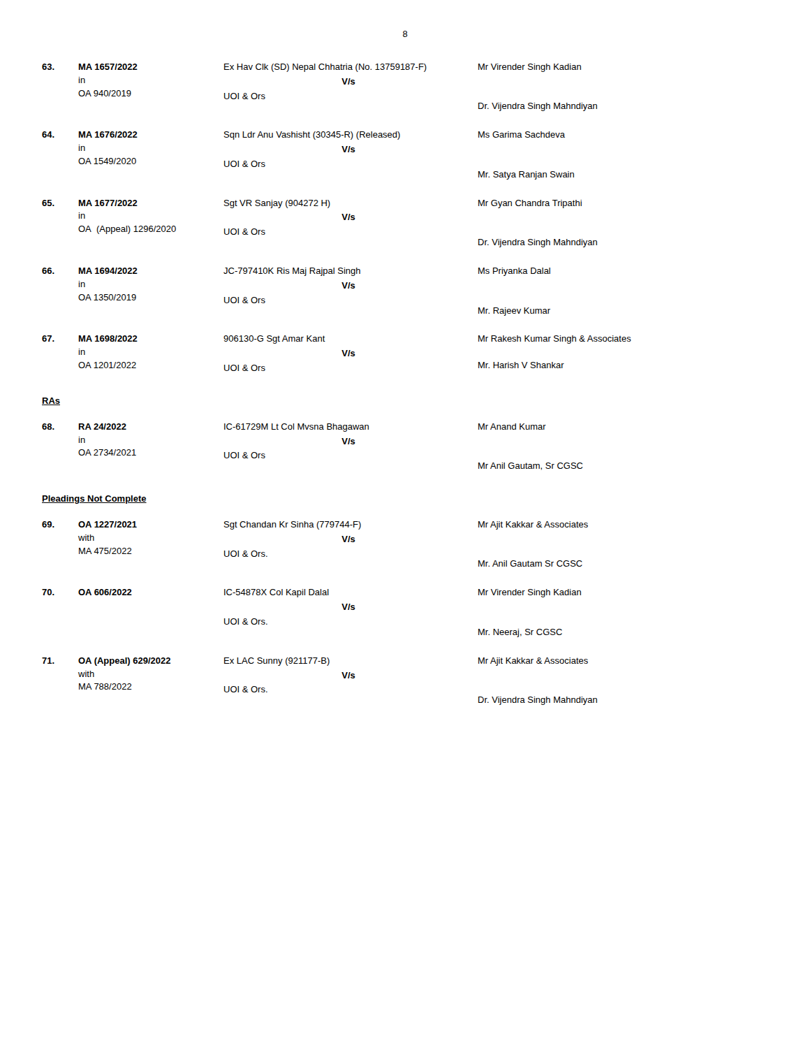8
| 63. | MA 1657/2022 in OA 940/2019 | Ex Hav Clk (SD) Nepal Chhatria (No. 13759187-F) V/s UOI & Ors | Mr Virender Singh Kadian Dr. Vijendra Singh Mahndiyan |
| 64. | MA 1676/2022 in OA 1549/2020 | Sqn Ldr Anu Vashisht (30345-R) (Released) V/s UOI & Ors | Ms Garima Sachdeva Mr. Satya Ranjan Swain |
| 65. | MA 1677/2022 in OA (Appeal) 1296/2020 | Sgt VR Sanjay (904272 H) V/s UOI & Ors | Mr Gyan Chandra Tripathi Dr. Vijendra Singh Mahndiyan |
| 66. | MA 1694/2022 in OA 1350/2019 | JC-797410K Ris Maj Rajpal Singh V/s UOI & Ors | Ms Priyanka Dalal Mr. Rajeev Kumar |
| 67. | MA 1698/2022 in OA 1201/2022 | 906130-G Sgt Amar Kant V/s UOI & Ors | Mr Rakesh Kumar Singh & Associates Mr. Harish V Shankar |
RAs
| 68. | RA 24/2022 in OA 2734/2021 | IC-61729M Lt Col Mvsna Bhagawan V/s UOI & Ors | Mr Anand Kumar Mr Anil Gautam, Sr CGSC |
Pleadings Not Complete
| 69. | OA 1227/2021 with MA 475/2022 | Sgt Chandan Kr Sinha (779744-F) V/s UOI & Ors. | Mr Ajit Kakkar & Associates Mr. Anil Gautam Sr CGSC |
| 70. | OA 606/2022 | IC-54878X Col Kapil Dalal V/s UOI & Ors. | Mr Virender Singh Kadian Mr. Neeraj, Sr CGSC |
| 71. | OA (Appeal) 629/2022 with MA 788/2022 | Ex LAC Sunny (921177-B) V/s UOI & Ors. | Mr Ajit Kakkar & Associates Dr. Vijendra Singh Mahndiyan |